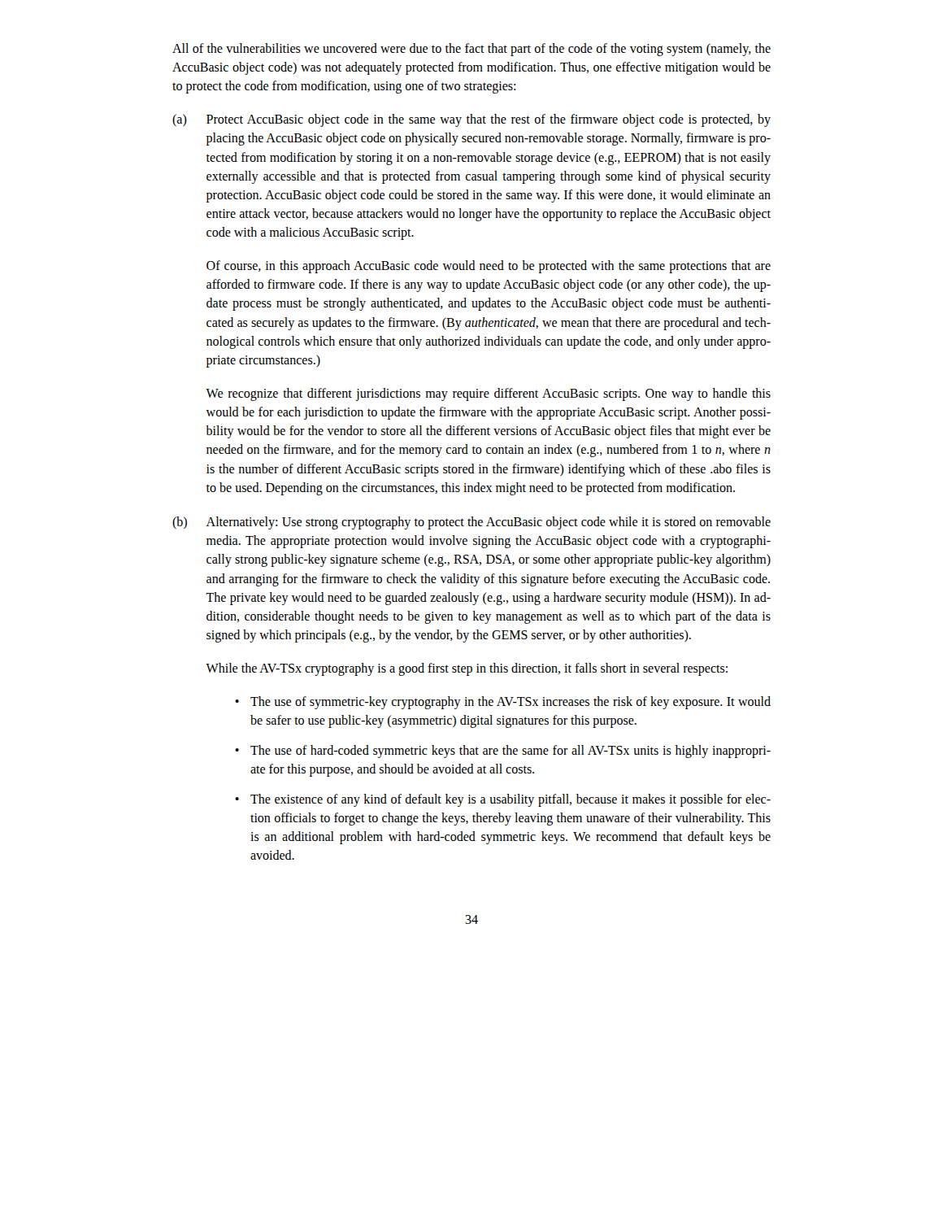All of the vulnerabilities we uncovered were due to the fact that part of the code of the voting system (namely, the AccuBasic object code) was not adequately protected from modification. Thus, one effective mitigation would be to protect the code from modification, using one of two strategies:
Protect AccuBasic object code in the same way that the rest of the firmware object code is protected, by placing the AccuBasic object code on physically secured non-removable storage. Normally, firmware is protected from modification by storing it on a non-removable storage device (e.g., EEPROM) that is not easily externally accessible and that is protected from casual tampering through some kind of physical security protection. AccuBasic object code could be stored in the same way. If this were done, it would eliminate an entire attack vector, because attackers would no longer have the opportunity to replace the AccuBasic object code with a malicious AccuBasic script.
Of course, in this approach AccuBasic code would need to be protected with the same protections that are afforded to firmware code. If there is any way to update AccuBasic object code (or any other code), the update process must be strongly authenticated, and updates to the AccuBasic object code must be authenticated as securely as updates to the firmware. (By authenticated, we mean that there are procedural and technological controls which ensure that only authorized individuals can update the code, and only under appropriate circumstances.)
We recognize that different jurisdictions may require different AccuBasic scripts. One way to handle this would be for each jurisdiction to update the firmware with the appropriate AccuBasic script. Another possibility would be for the vendor to store all the different versions of AccuBasic object files that might ever be needed on the firmware, and for the memory card to contain an index (e.g., numbered from 1 to n, where n is the number of different AccuBasic scripts stored in the firmware) identifying which of these .abo files is to be used. Depending on the circumstances, this index might need to be protected from modification.
Alternatively: Use strong cryptography to protect the AccuBasic object code while it is stored on removable media. The appropriate protection would involve signing the AccuBasic object code with a cryptographically strong public-key signature scheme (e.g., RSA, DSA, or some other appropriate public-key algorithm) and arranging for the firmware to check the validity of this signature before executing the AccuBasic code. The private key would need to be guarded zealously (e.g., using a hardware security module (HSM)). In addition, considerable thought needs to be given to key management as well as to which part of the data is signed by which principals (e.g., by the vendor, by the GEMS server, or by other authorities).
While the AV-TSx cryptography is a good first step in this direction, it falls short in several respects:
The use of symmetric-key cryptography in the AV-TSx increases the risk of key exposure. It would be safer to use public-key (asymmetric) digital signatures for this purpose.
The use of hard-coded symmetric keys that are the same for all AV-TSx units is highly inappropriate for this purpose, and should be avoided at all costs.
The existence of any kind of default key is a usability pitfall, because it makes it possible for election officials to forget to change the keys, thereby leaving them unaware of their vulnerability. This is an additional problem with hard-coded symmetric keys. We recommend that default keys be avoided.
34